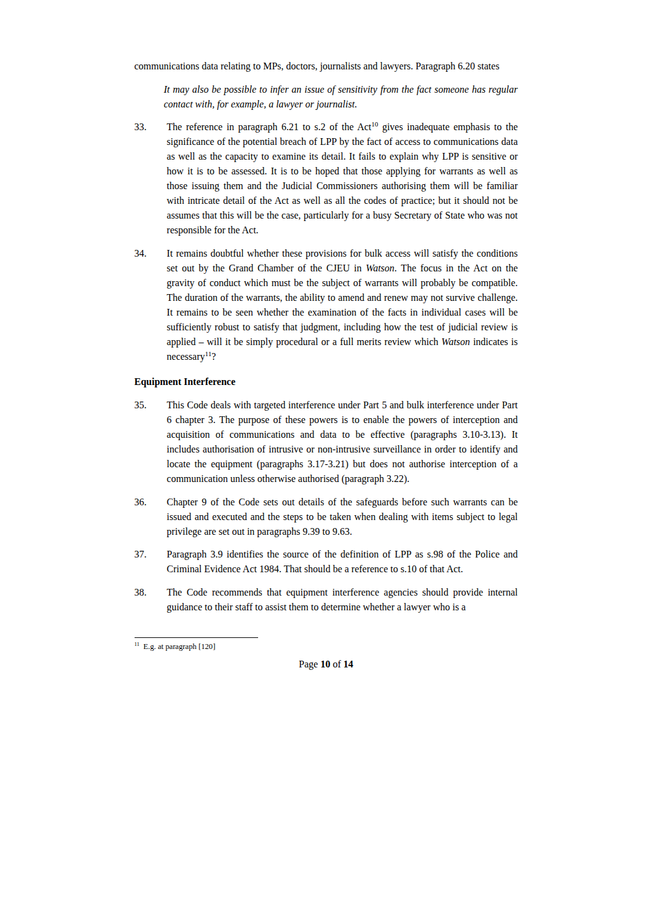communications data relating to MPs, doctors, journalists and lawyers. Paragraph 6.20 states
It may also be possible to infer an issue of sensitivity from the fact someone has regular contact with, for example, a lawyer or journalist.
33.
The reference in paragraph 6.21 to s.2 of the Act10 gives inadequate emphasis to the significance of the potential breach of LPP by the fact of access to communications data as well as the capacity to examine its detail. It fails to explain why LPP is sensitive or how it is to be assessed. It is to be hoped that those applying for warrants as well as those issuing them and the Judicial Commissioners authorising them will be familiar with intricate detail of the Act as well as all the codes of practice; but it should not be assumes that this will be the case, particularly for a busy Secretary of State who was not responsible for the Act.
34.
It remains doubtful whether these provisions for bulk access will satisfy the conditions set out by the Grand Chamber of the CJEU in Watson. The focus in the Act on the gravity of conduct which must be the subject of warrants will probably be compatible. The duration of the warrants, the ability to amend and renew may not survive challenge. It remains to be seen whether the examination of the facts in individual cases will be sufficiently robust to satisfy that judgment, including how the test of judicial review is applied – will it be simply procedural or a full merits review which Watson indicates is necessary11?
Equipment Interference
35.
This Code deals with targeted interference under Part 5 and bulk interference under Part 6 chapter 3. The purpose of these powers is to enable the powers of interception and acquisition of communications and data to be effective (paragraphs 3.10-3.13). It includes authorisation of intrusive or non-intrusive surveillance in order to identify and locate the equipment (paragraphs 3.17-3.21) but does not authorise interception of a communication unless otherwise authorised (paragraph 3.22).
36.
Chapter 9 of the Code sets out details of the safeguards before such warrants can be issued and executed and the steps to be taken when dealing with items subject to legal privilege are set out in paragraphs 9.39 to 9.63.
37.
Paragraph 3.9 identifies the source of the definition of LPP as s.98 of the Police and Criminal Evidence Act 1984. That should be a reference to s.10 of that Act.
38.
The Code recommends that equipment interference agencies should provide internal guidance to their staff to assist them to determine whether a lawyer who is a
11 E.g. at paragraph [120]
Page 10 of 14